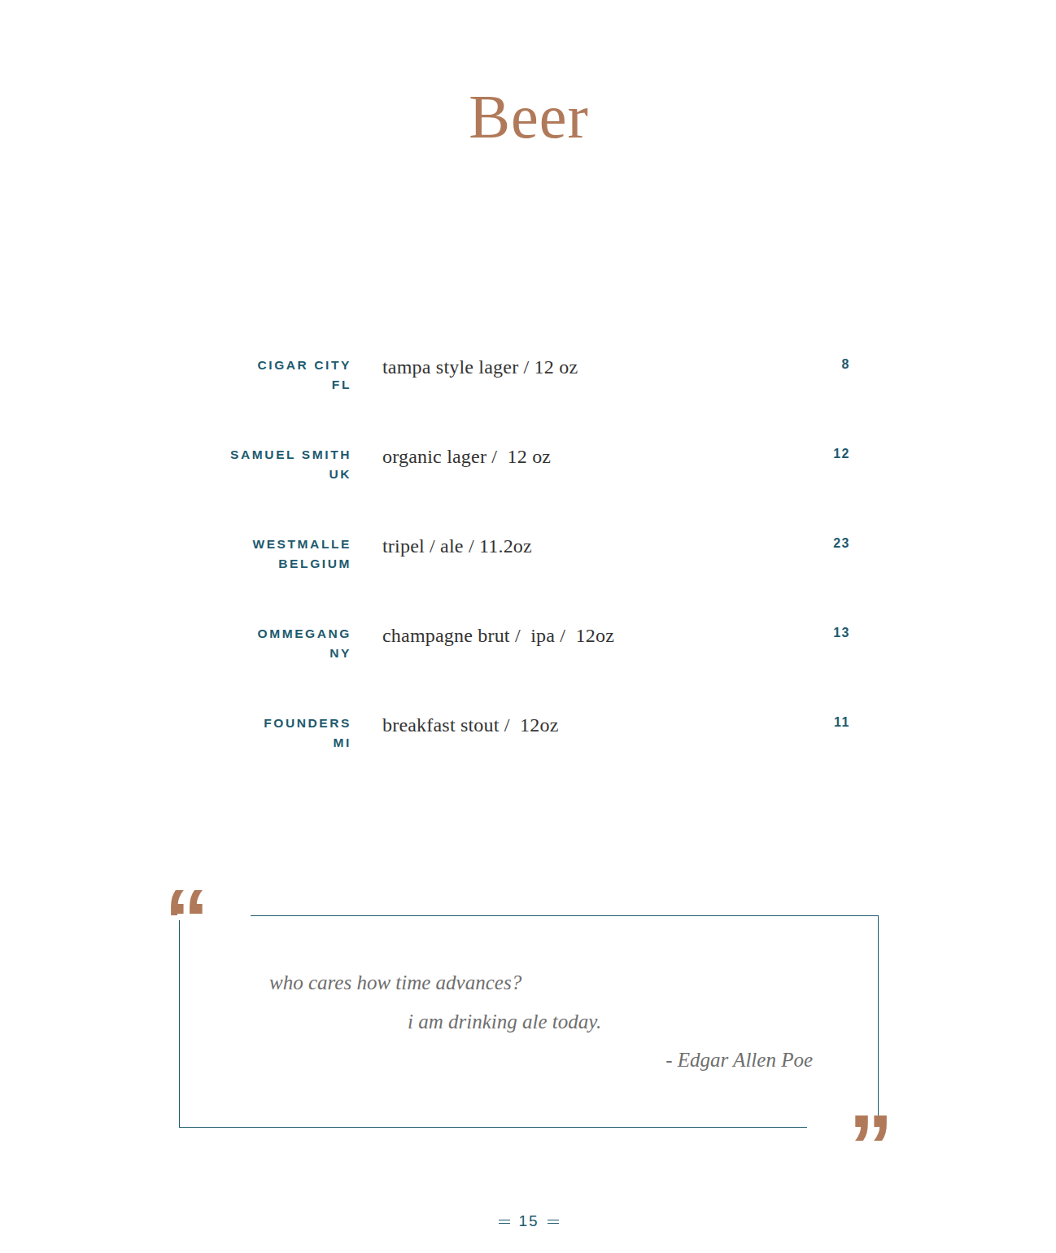Beer
Cigar City
FL
tampa style lager / 12 oz
8
Samuel Smith
UK
organic lager / 12 oz
12
Westmalle
Belgium
tripel / ale / 11.2oz
23
Ommegang
NY
champagne brut / ipa / 12oz
13
Founders
MI
breakfast stout / 12oz
11
“
who cares how time advances? i am drinking ale today. - Edgar Allen Poe
”
15